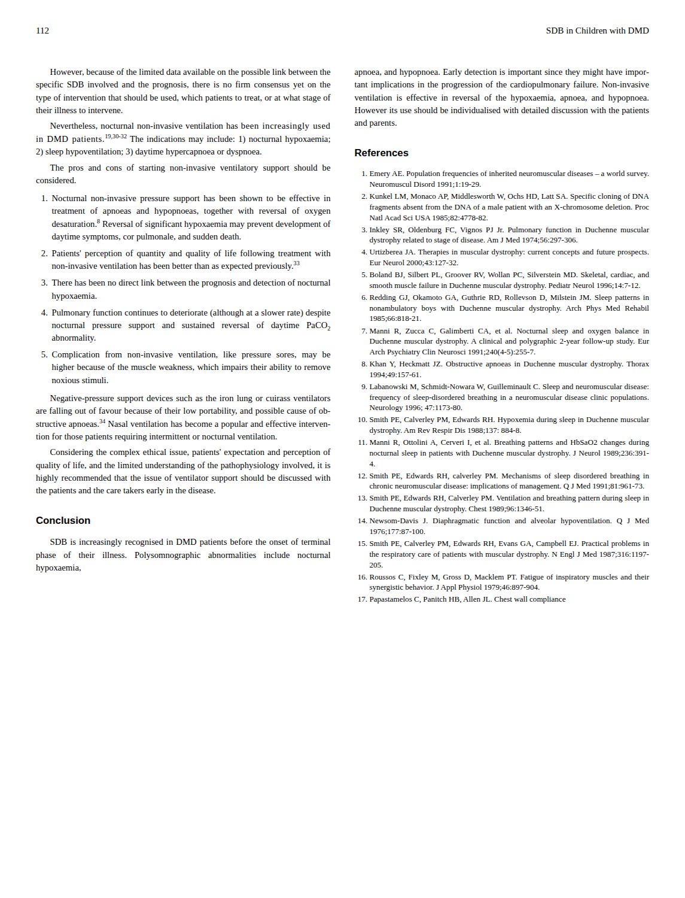112 SDB in Children with DMD
However, because of the limited data available on the possible link between the specific SDB involved and the prognosis, there is no firm consensus yet on the type of intervention that should be used, which patients to treat, or at what stage of their illness to intervene.
Nevertheless, nocturnal non-invasive ventilation has been increasingly used in DMD patients.19,30-32 The indications may include: 1) nocturnal hypoxaemia; 2) sleep hypoventilation; 3) daytime hypercapnoea or dyspnoea.
The pros and cons of starting non-invasive ventilatory support should be considered.
Nocturnal non-invasive pressure support has been shown to be effective in treatment of apnoeas and hypopnoeas, together with reversal of oxygen desaturation.8 Reversal of significant hypoxaemia may prevent development of daytime symptoms, cor pulmonale, and sudden death.
Patients' perception of quantity and quality of life following treatment with non-invasive ventilation has been better than as expected previously.33
There has been no direct link between the prognosis and detection of nocturnal hypoxaemia.
Pulmonary function continues to deteriorate (although at a slower rate) despite nocturnal pressure support and sustained reversal of daytime PaCO2 abnormality.
Complication from non-invasive ventilation, like pressure sores, may be higher because of the muscle weakness, which impairs their ability to remove noxious stimuli.
Negative-pressure support devices such as the iron lung or cuirass ventilators are falling out of favour because of their low portability, and possible cause of obstructive apnoeas.34 Nasal ventilation has become a popular and effective intervention for those patients requiring intermittent or nocturnal ventilation.
Considering the complex ethical issue, patients' expectation and perception of quality of life, and the limited understanding of the pathophysiology involved, it is highly recommended that the issue of ventilator support should be discussed with the patients and the care takers early in the disease.
Conclusion
SDB is increasingly recognised in DMD patients before the onset of terminal phase of their illness. Polysomnographic abnormalities include nocturnal hypoxaemia,
apnoea, and hypopnoea. Early detection is important since they might have important implications in the progression of the cardiopulmonary failure. Non-invasive ventilation is effective in reversal of the hypoxaemia, apnoea, and hypopnoea. However its use should be individualised with detailed discussion with the patients and parents.
References
Emery AE. Population frequencies of inherited neuromuscular diseases – a world survey. Neuromuscul Disord 1991;1:19-29.
Kunkel LM, Monaco AP, Middlesworth W, Ochs HD, Latt SA. Specific cloning of DNA fragments absent from the DNA of a male patient with an X-chromosome deletion. Proc Natl Acad Sci USA 1985;82:4778-82.
Inkley SR, Oldenburg FC, Vignos PJ Jr. Pulmonary function in Duchenne muscular dystrophy related to stage of disease. Am J Med 1974;56:297-306.
Urtizberea JA. Therapies in muscular dystrophy: current concepts and future prospects. Eur Neurol 2000;43:127-32.
Boland BJ, Silbert PL, Groover RV, Wollan PC, Silverstein MD. Skeletal, cardiac, and smooth muscle failure in Duchenne muscular dystrophy. Pediatr Neurol 1996;14:7-12.
Redding GJ, Okamoto GA, Guthrie RD, Rollevson D, Milstein JM. Sleep patterns in nonambulatory boys with Duchenne muscular dystrophy. Arch Phys Med Rehabil 1985;66:818-21.
Manni R, Zucca C, Galimberti CA, et al. Nocturnal sleep and oxygen balance in Duchenne muscular dystrophy. A clinical and polygraphic 2-year follow-up study. Eur Arch Psychiatry Clin Neurosci 1991;240(4-5):255-7.
Khan Y, Heckmatt JZ. Obstructive apnoeas in Duchenne muscular dystrophy. Thorax 1994;49:157-61.
Labanowski M, Schmidt-Nowara W, Guilleminault C. Sleep and neuromuscular disease: frequency of sleep-disordered breathing in a neuromuscular disease clinic populations. Neurology 1996; 47:1173-80.
Smith PE, Calverley PM, Edwards RH. Hypoxemia during sleep in Duchenne muscular dystrophy. Am Rev Respir Dis 1988;137: 884-8.
Manni R, Ottolini A, Cerveri I, et al. Breathing patterns and HbSaO2 changes during nocturnal sleep in patients with Duchenne muscular dystrophy. J Neurol 1989;236:391-4.
Smith PE, Edwards RH, calverley PM. Mechanisms of sleep disordered breathing in chronic neuromuscular disease: implications of management. Q J Med 1991;81:961-73.
Smith PE, Edwards RH, Calverley PM. Ventilation and breathing pattern during sleep in Duchenne muscular dystrophy. Chest 1989;96:1346-51.
Newsom-Davis J. Diaphragmatic function and alveolar hypoventilation. Q J Med 1976;177:87-100.
Smith PE, Calverley PM, Edwards RH, Evans GA, Campbell EJ. Practical problems in the respiratory care of patients with muscular dystrophy. N Engl J Med 1987;316:1197-205.
Roussos C, Fixley M, Gross D, Macklem PT. Fatigue of inspiratory muscles and their synergistic behavior. J Appl Physiol 1979;46:897-904.
Papastamelos C, Panitch HB, Allen JL. Chest wall compliance